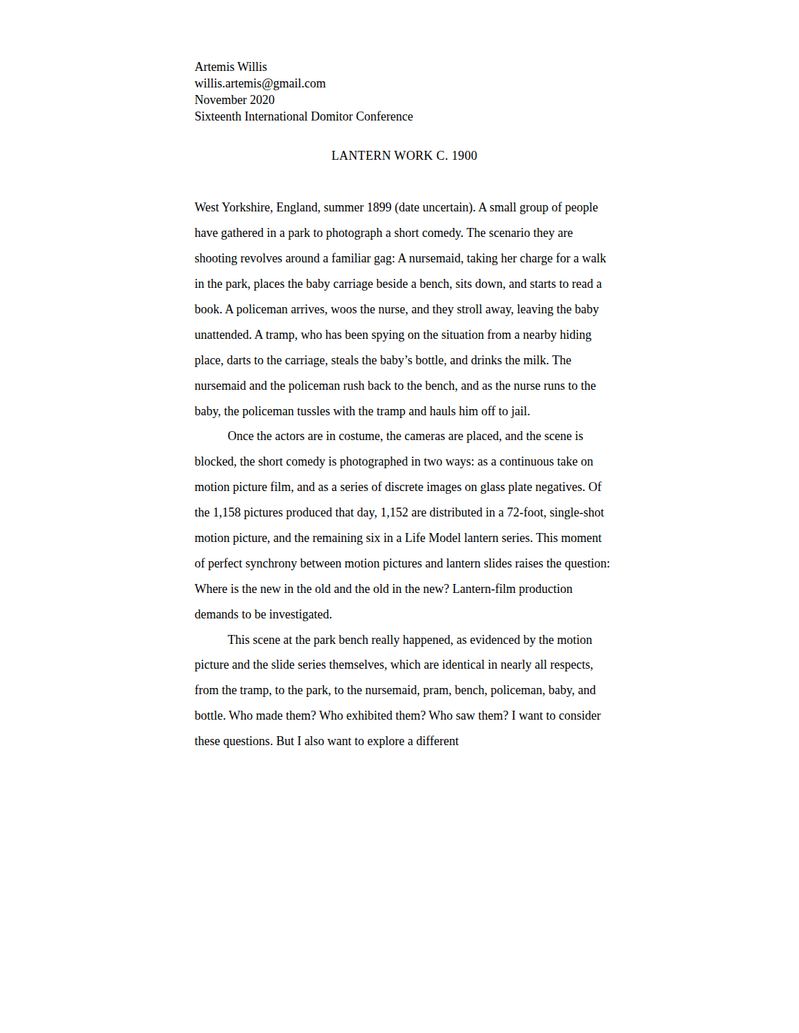Artemis Willis
willis.artemis@gmail.com
November 2020
Sixteenth International Domitor Conference
LANTERN WORK C. 1900
West Yorkshire, England, summer 1899 (date uncertain). A small group of people have gathered in a park to photograph a short comedy. The scenario they are shooting revolves around a familiar gag: A nursemaid, taking her charge for a walk in the park, places the baby carriage beside a bench, sits down, and starts to read a book. A policeman arrives, woos the nurse, and they stroll away, leaving the baby unattended. A tramp, who has been spying on the situation from a nearby hiding place, darts to the carriage, steals the baby’s bottle, and drinks the milk. The nursemaid and the policeman rush back to the bench, and as the nurse runs to the baby, the policeman tussles with the tramp and hauls him off to jail.
Once the actors are in costume, the cameras are placed, and the scene is blocked, the short comedy is photographed in two ways: as a continuous take on motion picture film, and as a series of discrete images on glass plate negatives. Of the 1,158 pictures produced that day, 1,152 are distributed in a 72-foot, single-shot motion picture, and the remaining six in a Life Model lantern series. This moment of perfect synchrony between motion pictures and lantern slides raises the question: Where is the new in the old and the old in the new? Lantern-film production demands to be investigated.
This scene at the park bench really happened, as evidenced by the motion picture and the slide series themselves, which are identical in nearly all respects, from the tramp, to the park, to the nursemaid, pram, bench, policeman, baby, and bottle. Who made them? Who exhibited them? Who saw them? I want to consider these questions. But I also want to explore a different